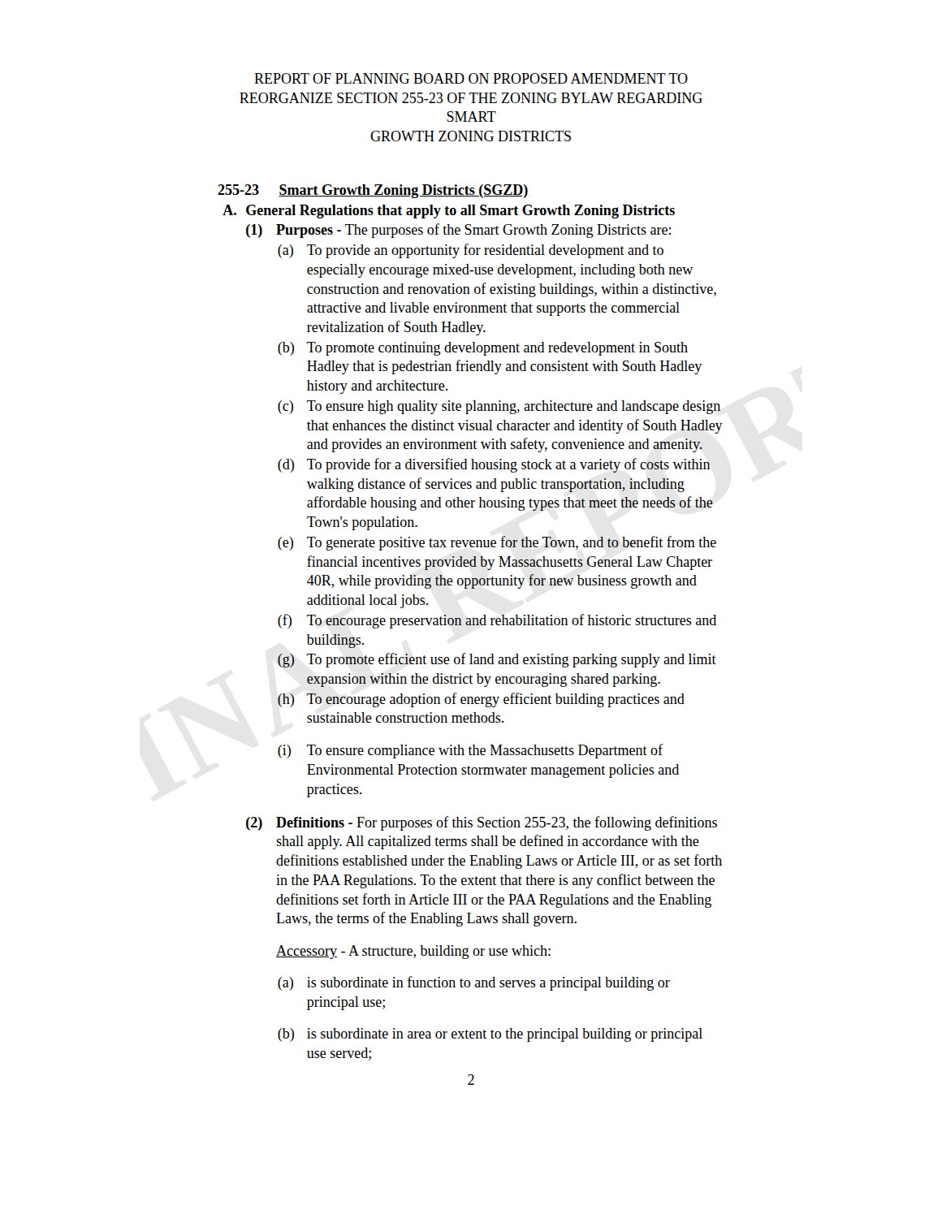FINAL REPORT
REPORT OF PLANNING BOARD ON PROPOSED AMENDMENT TO
REORGANIZE SECTION 255-23 OF THE ZONING BYLAW REGARDING SMART
GROWTH ZONING DISTRICTS
255-23 Smart Growth Zoning Districts (SGZD)
A. General Regulations that apply to all Smart Growth Zoning Districts
(1) Purposes - The purposes of the Smart Growth Zoning Districts are:
(a) To provide an opportunity for residential development and to especially encourage mixed-use development, including both new construction and renovation of existing buildings, within a distinctive, attractive and livable environment that supports the commercial revitalization of South Hadley.
(b) To promote continuing development and redevelopment in South Hadley that is pedestrian friendly and consistent with South Hadley history and architecture.
(c) To ensure high quality site planning, architecture and landscape design that enhances the distinct visual character and identity of South Hadley and provides an environment with safety, convenience and amenity.
(d) To provide for a diversified housing stock at a variety of costs within walking distance of services and public transportation, including affordable housing and other housing types that meet the needs of the Town's population.
(e) To generate positive tax revenue for the Town, and to benefit from the financial incentives provided by Massachusetts General Law Chapter 40R, while providing the opportunity for new business growth and additional local jobs.
(f) To encourage preservation and rehabilitation of historic structures and buildings.
(g) To promote efficient use of land and existing parking supply and limit expansion within the district by encouraging shared parking.
(h) To encourage adoption of energy efficient building practices and sustainable construction methods.
(i) To ensure compliance with the Massachusetts Department of Environmental Protection stormwater management policies and practices.
(2) Definitions - For purposes of this Section 255-23, the following definitions shall apply. All capitalized terms shall be defined in accordance with the definitions established under the Enabling Laws or Article III, or as set forth in the PAA Regulations. To the extent that there is any conflict between the definitions set forth in Article III or the PAA Regulations and the Enabling Laws, the terms of the Enabling Laws shall govern.
Accessory - A structure, building or use which:
(a) is subordinate in function to and serves a principal building or principal use;
(b) is subordinate in area or extent to the principal building or principal use served;
2